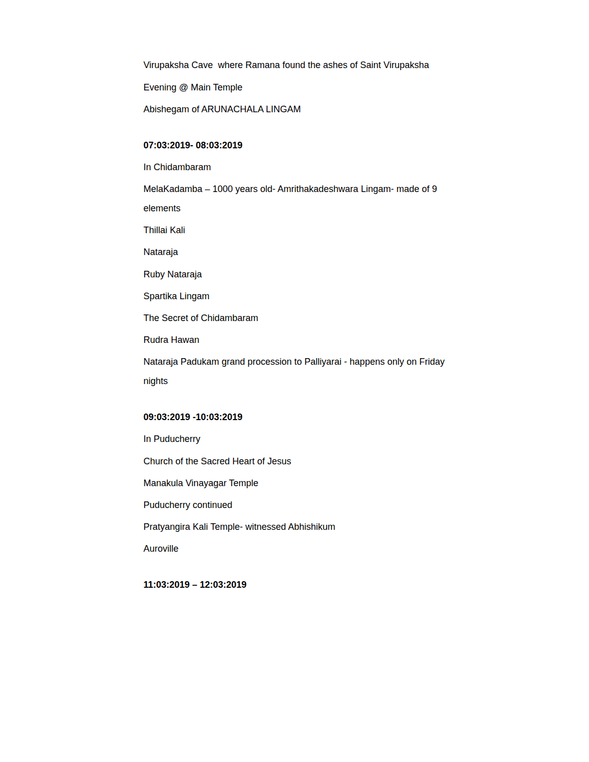Virupaksha Cave where Ramana found the ashes of Saint Virupaksha
Evening @ Main Temple
Abishegam of ARUNACHALA LINGAM
07:03:2019- 08:03:2019
In Chidambaram
MelaKadamba – 1000 years old- Amrithakadeshwara Lingam- made of 9 elements
Thillai Kali
Nataraja
Ruby Nataraja
Spartika Lingam
The Secret of Chidambaram
Rudra Hawan
Nataraja Padukam grand procession to Palliyarai - happens only on Friday nights
09:03:2019 -10:03:2019
In Puducherry
Church of the Sacred Heart of Jesus
Manakula Vinayagar Temple
Puducherry continued
Pratyangira Kali Temple- witnessed Abhishikum
Auroville
11:03:2019 – 12:03:2019